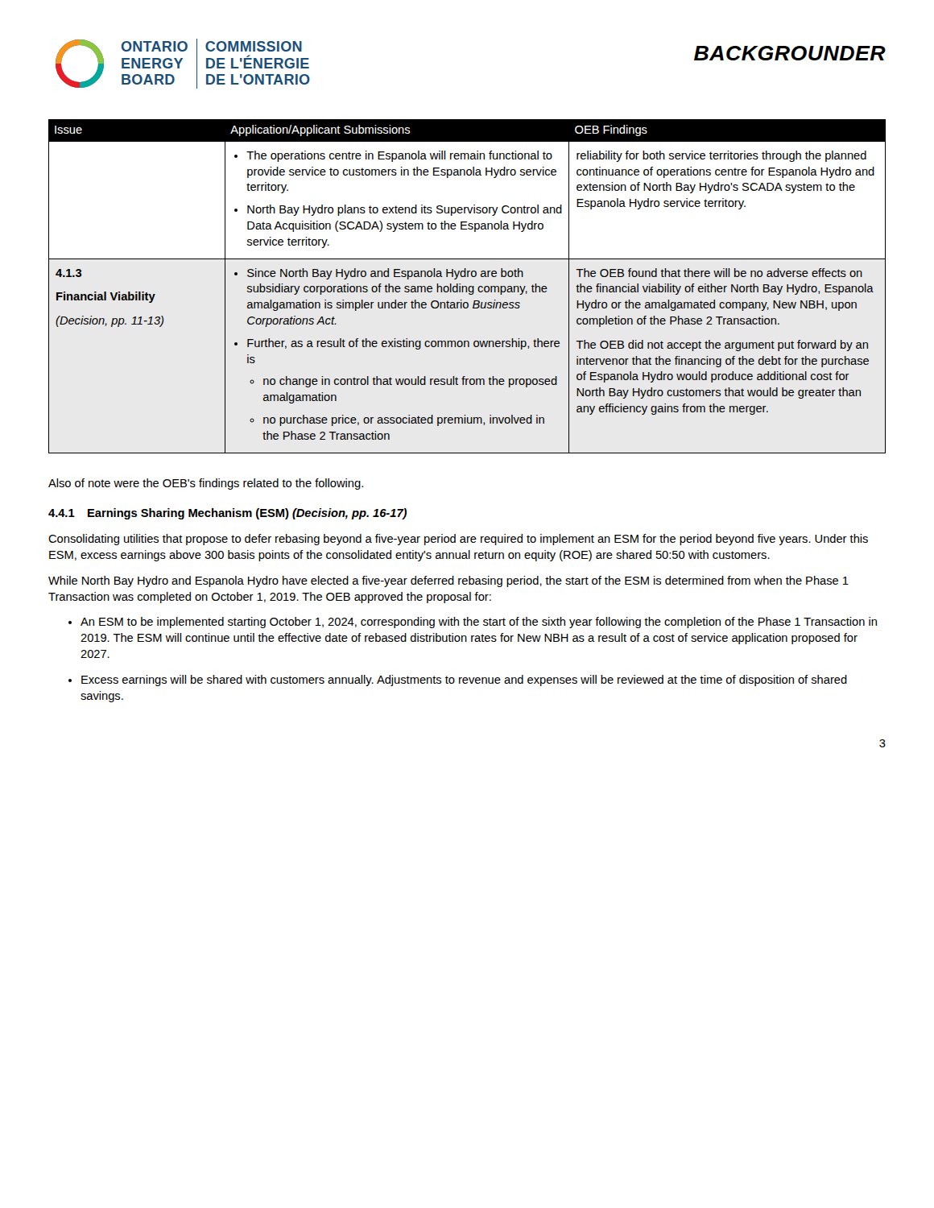Ontario
Energy
Board
Commission
de l'énergie
de l'Ontario
BACKGROUNDER
| Issue | Application/Applicant Submissions | OEB Findings |
| --- | --- | --- |
| | The operations centre in Espanola will remain functional to provide service to customers in the Espanola Hydro service territory. North Bay Hydro plans to extend its Supervisory Control and Data Acquisition (SCADA) system to the Espanola Hydro service territory. | reliability for both service territories through the planned continuance of operations centre for Espanola Hydro and extension of North Bay Hydro's SCADA system to the Espanola Hydro service territory. |
| 4.1.3 Financial Viability (Decision, pp. 11-13) | Since North Bay Hydro and Espanola Hydro are both subsidiary corporations of the same holding company, the amalgamation is simpler under the Ontario Business Corporations Act. Further, as a result of the existing common ownership, there is no change in control that would result from the proposed amalgamation no purchase price, or associated premium, involved in the Phase 2 Transaction | The OEB found that there will be no adverse effects on the financial viability of either North Bay Hydro, Espanola Hydro or the amalgamated company, New NBH, upon completion of the Phase 2 Transaction. The OEB did not accept the argument put forward by an intervenor that the financing of the debt for the purchase of Espanola Hydro would produce additional cost for North Bay Hydro customers that would be greater than any efficiency gains from the merger. |
Also of note were the OEB's findings related to the following.
4.4.1 Earnings Sharing Mechanism (ESM) (Decision, pp. 16-17)
Consolidating utilities that propose to defer rebasing beyond a five-year period are required to implement an ESM for the period beyond five years. Under this ESM, excess earnings above 300 basis points of the consolidated entity's annual return on equity (ROE) are shared 50:50 with customers.
While North Bay Hydro and Espanola Hydro have elected a five-year deferred rebasing period, the start of the ESM is determined from when the Phase 1 Transaction was completed on October 1, 2019. The OEB approved the proposal for:
An ESM to be implemented starting October 1, 2024, corresponding with the start of the sixth year following the completion of the Phase 1 Transaction in 2019. The ESM will continue until the effective date of rebased distribution rates for New NBH as a result of a cost of service application proposed for 2027.
Excess earnings will be shared with customers annually. Adjustments to revenue and expenses will be reviewed at the time of disposition of shared savings.
3